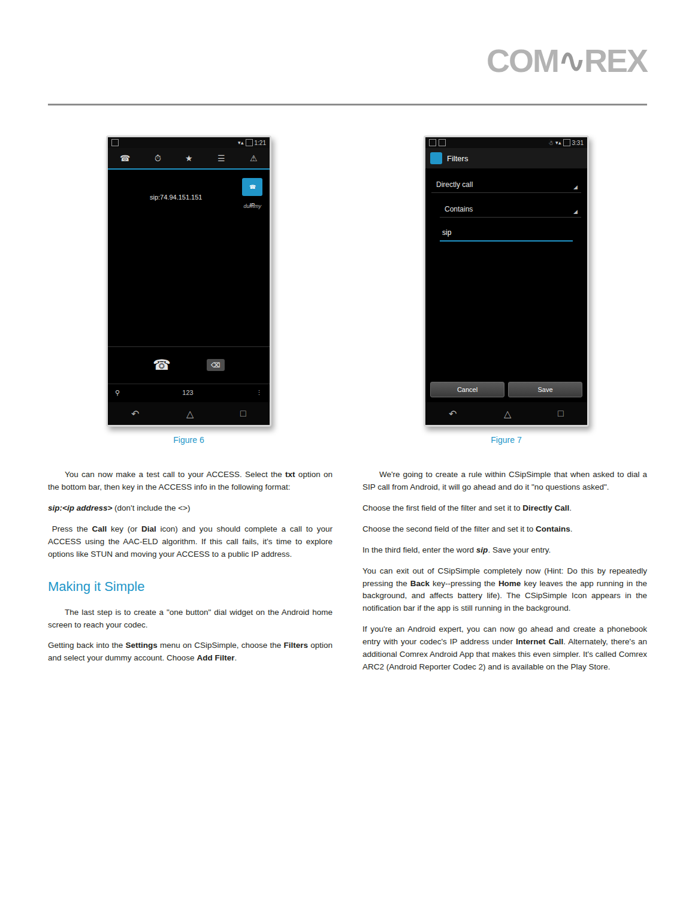COM∿REX
▾▴ 1:21
☎ ⏱ ★ ☰ ⚠
sip:74.94.151.151
☎
IP
dummy
☎ ⌫
⚲ 123 ⋮
↶ △ □
Figure 6
☃▾▴ 3:31
Filters
Directly call◢
Contains◢
sip
Cancel
Save
↶ △ □
Figure 7
You can now make a test call to your ACCESS. Select the txt option on the bottom bar, then key in the ACCESS info in the following format:
sip:<ip address> (don't include the <>)
Press the Call key (or Dial icon) and you should complete a call to your ACCESS using the AAC-ELD algorithm. If this call fails, it's time to explore options like STUN and moving your ACCESS to a public IP address.
Making it Simple
The last step is to create a "one button" dial widget on the Android home screen to reach your codec.
Getting back into the Settings menu on CSipSimple, choose the Filters option and select your dummy account. Choose Add Filter.
We're going to create a rule within CSipSimple that when asked to dial a SIP call from Android, it will go ahead and do it "no questions asked".
Choose the first field of the filter and set it to Directly Call.
Choose the second field of the filter and set it to Contains.
In the third field, enter the word sip. Save your entry.
You can exit out of CSipSimple completely now (Hint: Do this by repeatedly pressing the Back key--pressing the Home key leaves the app running in the background, and affects battery life). The CSipSimple Icon appears in the notification bar if the app is still running in the background.
If you're an Android expert, you can now go ahead and create a phonebook entry with your codec's IP address under Internet Call. Alternately, there's an additional Comrex Android App that makes this even simpler. It's called Comrex ARC2 (Android Reporter Codec 2) and is available on the Play Store.